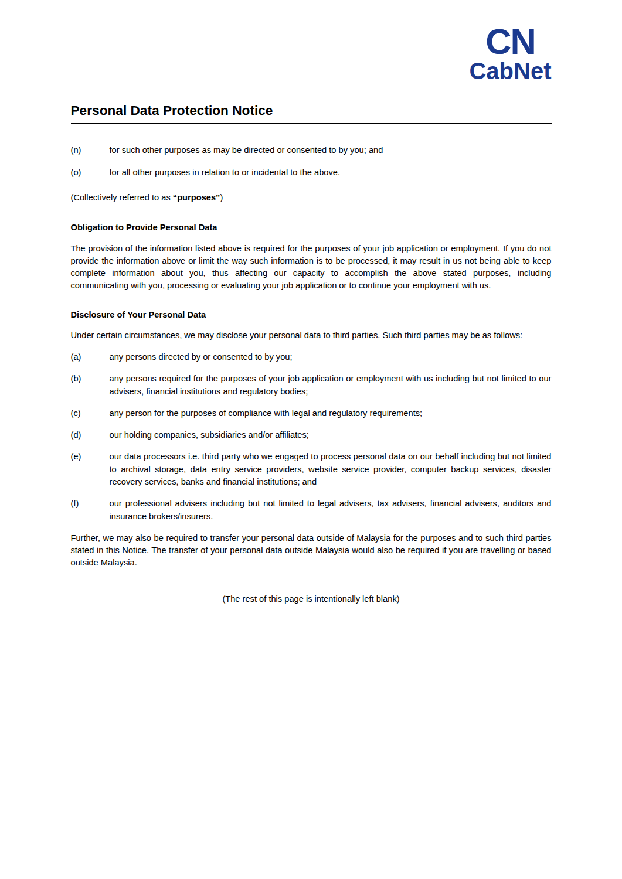CN
CabNet
Personal Data Protection Notice
(n)
for such other purposes as may be directed or consented to by you; and
(o)
for all other purposes in relation to or incidental to the above.
(Collectively referred to as “purposes”)
Obligation to Provide Personal Data
The provision of the information listed above is required for the purposes of your job application or employment. If you do not provide the information above or limit the way such information is to be processed, it may result in us not being able to keep complete information about you, thus affecting our capacity to accomplish the above stated purposes, including communicating with you, processing or evaluating your job application or to continue your employment with us.
Disclosure of Your Personal Data
Under certain circumstances, we may disclose your personal data to third parties. Such third parties may be as follows:
(a)
any persons directed by or consented to by you;
(b)
any persons required for the purposes of your job application or employment with us including but not limited to our advisers, financial institutions and regulatory bodies;
(c)
any person for the purposes of compliance with legal and regulatory requirements;
(d)
our holding companies, subsidiaries and/or affiliates;
(e)
our data processors i.e. third party who we engaged to process personal data on our behalf including but not limited to archival storage, data entry service providers, website service provider, computer backup services, disaster recovery services, banks and financial institutions; and
(f)
our professional advisers including but not limited to legal advisers, tax advisers, financial advisers, auditors and insurance brokers/insurers.
Further, we may also be required to transfer your personal data outside of Malaysia for the purposes and to such third parties stated in this Notice. The transfer of your personal data outside Malaysia would also be required if you are travelling or based outside Malaysia.
(The rest of this page is intentionally left blank)